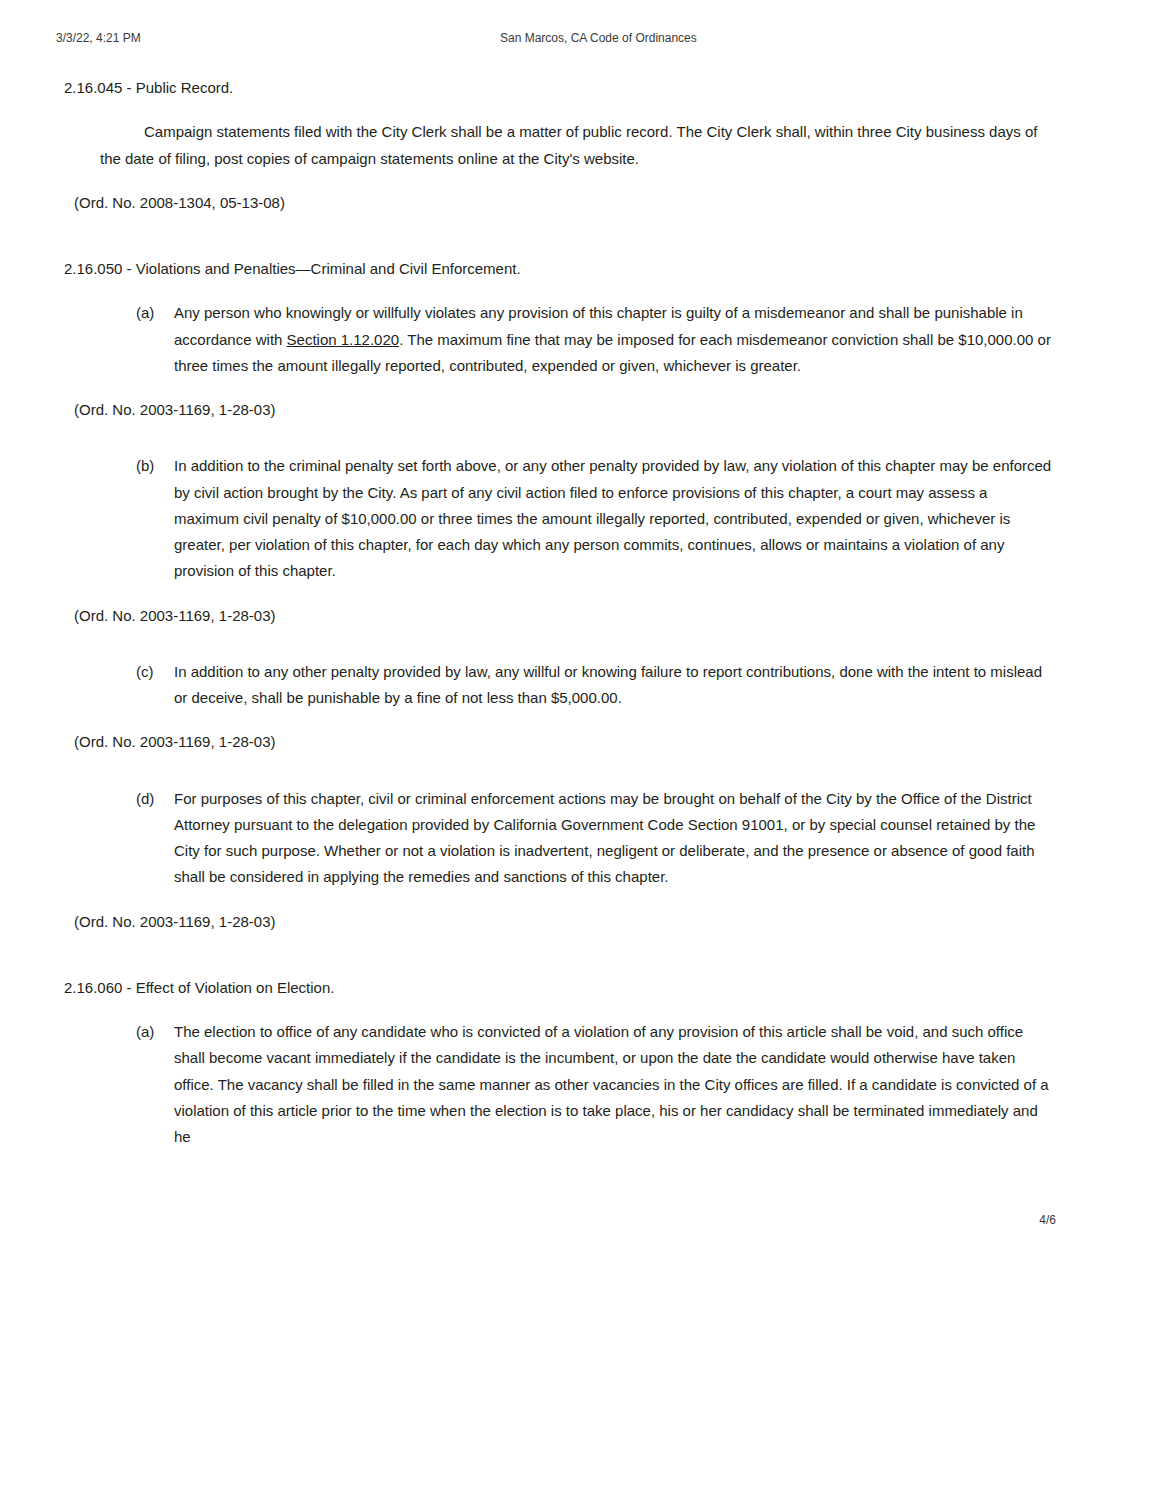3/3/22, 4:21 PM San Marcos, CA Code of Ordinances
2.16.045 - Public Record.
Campaign statements filed with the City Clerk shall be a matter of public record. The City Clerk shall, within three City business days of the date of filing, post copies of campaign statements online at the City's website.
(Ord. No. 2008-1304, 05-13-08)
2.16.050 - Violations and Penalties—Criminal and Civil Enforcement.
(a) Any person who knowingly or willfully violates any provision of this chapter is guilty of a misdemeanor and shall be punishable in accordance with Section 1.12.020. The maximum fine that may be imposed for each misdemeanor conviction shall be $10,000.00 or three times the amount illegally reported, contributed, expended or given, whichever is greater.
(Ord. No. 2003-1169, 1-28-03)
(b) In addition to the criminal penalty set forth above, or any other penalty provided by law, any violation of this chapter may be enforced by civil action brought by the City. As part of any civil action filed to enforce provisions of this chapter, a court may assess a maximum civil penalty of $10,000.00 or three times the amount illegally reported, contributed, expended or given, whichever is greater, per violation of this chapter, for each day which any person commits, continues, allows or maintains a violation of any provision of this chapter.
(Ord. No. 2003-1169, 1-28-03)
(c) In addition to any other penalty provided by law, any willful or knowing failure to report contributions, done with the intent to mislead or deceive, shall be punishable by a fine of not less than $5,000.00.
(Ord. No. 2003-1169, 1-28-03)
(d) For purposes of this chapter, civil or criminal enforcement actions may be brought on behalf of the City by the Office of the District Attorney pursuant to the delegation provided by California Government Code Section 91001, or by special counsel retained by the City for such purpose. Whether or not a violation is inadvertent, negligent or deliberate, and the presence or absence of good faith shall be considered in applying the remedies and sanctions of this chapter.
(Ord. No. 2003-1169, 1-28-03)
2.16.060 - Effect of Violation on Election.
(a) The election to office of any candidate who is convicted of a violation of any provision of this article shall be void, and such office shall become vacant immediately if the candidate is the incumbent, or upon the date the candidate would otherwise have taken office. The vacancy shall be filled in the same manner as other vacancies in the City offices are filled. If a candidate is convicted of a violation of this article prior to the time when the election is to take place, his or her candidacy shall be terminated immediately and he
4/6